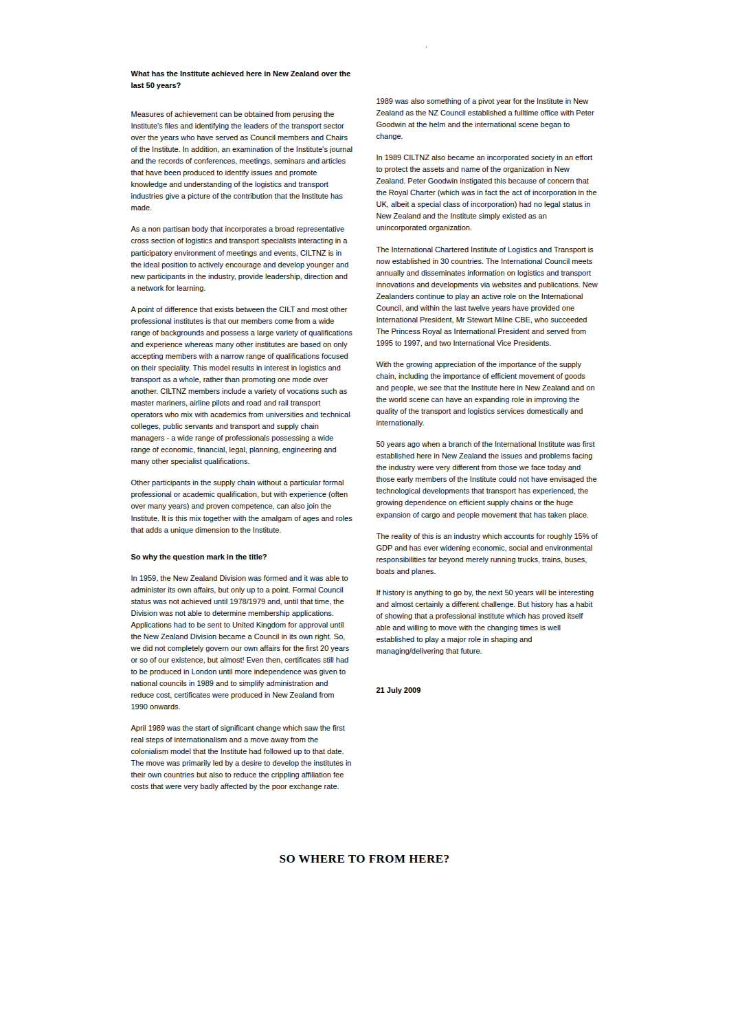.
What has the Institute achieved here in New Zealand over the last 50 years?
Measures of achievement can be obtained from perusing the Institute's files and identifying the leaders of the transport sector over the years who have served as Council members and Chairs of the Institute. In addition, an examination of the Institute's journal and the records of conferences, meetings, seminars and articles that have been produced to identify issues and promote knowledge and understanding of the logistics and transport industries give a picture of the contribution that the Institute has made.
As a non partisan body that incorporates a broad representative cross section of logistics and transport specialists interacting in a participatory environment of meetings and events, CILTNZ is in the ideal position to actively encourage and develop younger and new participants in the industry, provide leadership, direction and a network for learning.
A point of difference that exists between the CILT and most other professional institutes is that our members come from a wide range of backgrounds and possess a large variety of qualifications and experience whereas many other institutes are based on only accepting members with a narrow range of qualifications focused on their speciality. This model results in interest in logistics and transport as a whole, rather than promoting one mode over another. CILTNZ members include a variety of vocations such as master mariners, airline pilots and road and rail transport operators who mix with academics from universities and technical colleges, public servants and transport and supply chain managers - a wide range of professionals possessing a wide range of economic, financial, legal, planning, engineering and many other specialist qualifications.
Other participants in the supply chain without a particular formal professional or academic qualification, but with experience (often over many years) and proven competence, can also join the Institute. It is this mix together with the amalgam of ages and roles that adds a unique dimension to the Institute.
So why the question mark in the title?
In 1959, the New Zealand Division was formed and it was able to administer its own affairs, but only up to a point. Formal Council status was not achieved until 1978/1979 and, until that time, the Division was not able to determine membership applications. Applications had to be sent to United Kingdom for approval until the New Zealand Division became a Council in its own right. So, we did not completely govern our own affairs for the first 20 years or so of our existence, but almost! Even then, certificates still had to be produced in London until more independence was given to national councils in 1989 and to simplify administration and reduce cost, certificates were produced in New Zealand from 1990 onwards.
April 1989 was the start of significant change which saw the first real steps of internationalism and a move away from the colonialism model that the Institute had followed up to that date. The move was primarily led by a desire to develop the institutes in their own countries but also to reduce the crippling affiliation fee costs that were very badly affected by the poor exchange rate.
1989 was also something of a pivot year for the Institute in New Zealand as the NZ Council established a fulltime office with Peter Goodwin at the helm and the international scene began to change.
In 1989 CILTNZ also became an incorporated society in an effort to protect the assets and name of the organization in New Zealand. Peter Goodwin instigated this because of concern that the Royal Charter (which was in fact the act of incorporation in the UK, albeit a special class of incorporation) had no legal status in New Zealand and the Institute simply existed as an unincorporated organization.
The International Chartered Institute of Logistics and Transport is now established in 30 countries. The International Council meets annually and disseminates information on logistics and transport innovations and developments via websites and publications. New Zealanders continue to play an active role on the International Council, and within the last twelve years have provided one International President, Mr Stewart Milne CBE, who succeeded The Princess Royal as International President and served from 1995 to 1997, and two International Vice Presidents.
With the growing appreciation of the importance of the supply chain, including the importance of efficient movement of goods and people, we see that the Institute here in New Zealand and on the world scene can have an expanding role in improving the quality of the transport and logistics services domestically and internationally.
50 years ago when a branch of the International Institute was first established here in New Zealand the issues and problems facing the industry were very different from those we face today and those early members of the Institute could not have envisaged the technological developments that transport has experienced, the growing dependence on efficient supply chains or the huge expansion of cargo and people movement that has taken place.
The reality of this is an industry which accounts for roughly 15% of GDP and has ever widening economic, social and environmental responsibilities far beyond merely running trucks, trains, buses, boats and planes.
If history is anything to go by, the next 50 years will be interesting and almost certainly a different challenge. But history has a habit of showing that a professional institute which has proved itself able and willing to move with the changing times is well established to play a major role in shaping and managing/delivering that future.
21 July 2009
SO WHERE TO FROM HERE?